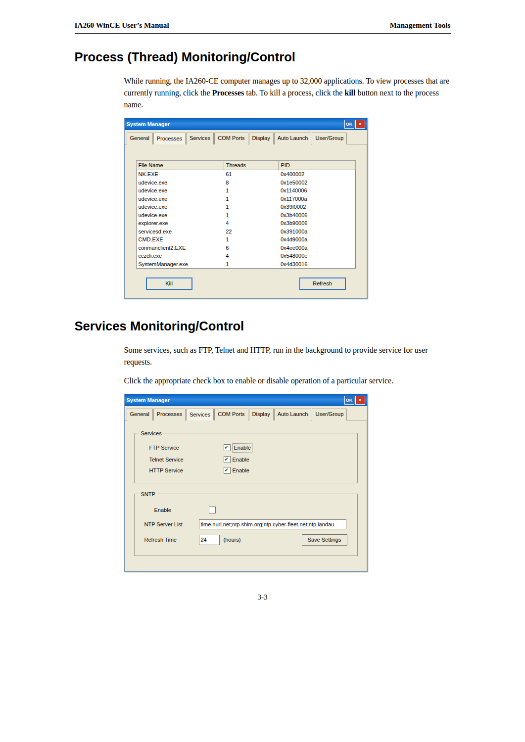IA260 WinCE User’s Manual Management Tools
Process (Thread) Monitoring/Control
While running, the IA260-CE computer manages up to 32,000 applications. To view processes that are currently running, click the Processes tab. To kill a process, click the kill button next to the process name.
System Manager OK ×
General Processes Services COM Ports Display Auto Launch User/Group
| File Name | Threads | PID |
| --- | --- | --- |
| NK.EXE | 61 | 0x400002 |
| udevice.exe | 8 | 0x1e50002 |
| udevice.exe | 1 | 0x1140006 |
| udevice.exe | 1 | 0x117000a |
| udevice.exe | 1 | 0x39f0002 |
| udevice.exe | 1 | 0x3b40006 |
| explorer.exe | 4 | 0x3b90006 |
| servicesd.exe | 22 | 0x391000a |
| CMD.EXE | 1 | 0x4d9000a |
| conmanclient2.EXE | 6 | 0x4ee000a |
| cczcli.exe | 4 | 0x548000e |
| SystemManager.exe | 1 | 0x4d30016 |
Kill Refresh
Services Monitoring/Control
Some services, such as FTP, Telnet and HTTP, run in the background to provide service for user requests.
Click the appropriate check box to enable or disable operation of a particular service.
System Manager OK ×
General Processes Services COM Ports Display Auto Launch User/Group
Services
FTP Service Enable
Telnet Service Enable
HTTP Service Enable
SNTP
Enable
NTP Server List time.nuri.net;ntp.shim.org;ntp.cyber-fleet.net;ntp.landau
Refresh Time 24 (hours) Save Settings
3-3